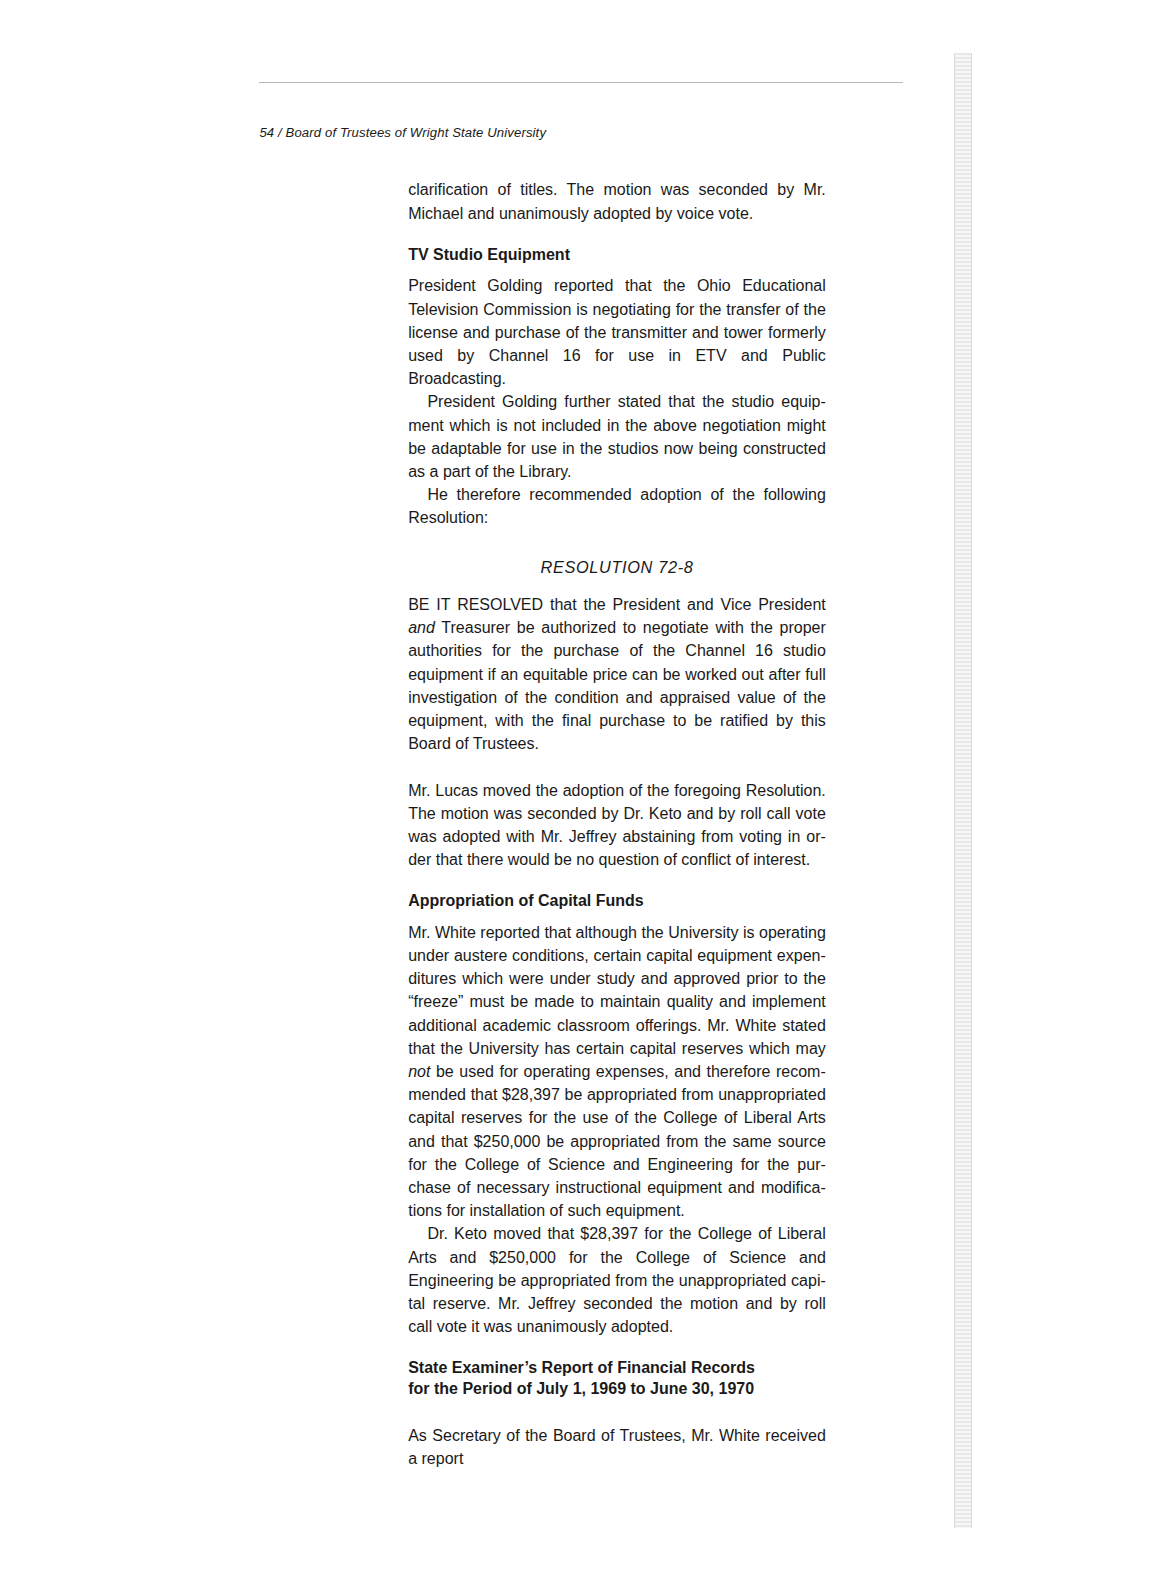54 / Board of Trustees of Wright State University
clarification of titles. The motion was seconded by Mr. Michael and unanimously adopted by voice vote.
TV Studio Equipment
President Golding reported that the Ohio Educational Television Commission is negotiating for the transfer of the license and purchase of the transmitter and tower formerly used by Channel 16 for use in ETV and Public Broadcasting.
President Golding further stated that the studio equipment which is not included in the above negotiation might be adaptable for use in the studios now being constructed as a part of the Library.
He therefore recommended adoption of the following Resolution:
RESOLUTION 72-8
BE IT RESOLVED that the President and Vice President and Treasurer be authorized to negotiate with the proper authorities for the purchase of the Channel 16 studio equipment if an equitable price can be worked out after full investigation of the condition and appraised value of the equipment, with the final purchase to be ratified by this Board of Trustees.
Mr. Lucas moved the adoption of the foregoing Resolution. The motion was seconded by Dr. Keto and by roll call vote was adopted with Mr. Jeffrey abstaining from voting in order that there would be no question of conflict of interest.
Appropriation of Capital Funds
Mr. White reported that although the University is operating under austere conditions, certain capital equipment expenditures which were under study and approved prior to the “freeze” must be made to maintain quality and implement additional academic classroom offerings. Mr. White stated that the University has certain capital reserves which may not be used for operating expenses, and therefore recommended that $28,397 be appropriated from unappropriated capital reserves for the use of the College of Liberal Arts and that $250,000 be appropriated from the same source for the College of Science and Engineering for the purchase of necessary instructional equipment and modifications for installation of such equipment.
Dr. Keto moved that $28,397 for the College of Liberal Arts and $250,000 for the College of Science and Engineering be appropriated from the unappropriated capital reserve. Mr. Jeffrey seconded the motion and by roll call vote it was unanimously adopted.
State Examiner’s Report of Financial Records
for the Period of July 1, 1969 to June 30, 1970
As Secretary of the Board of Trustees, Mr. White received a report